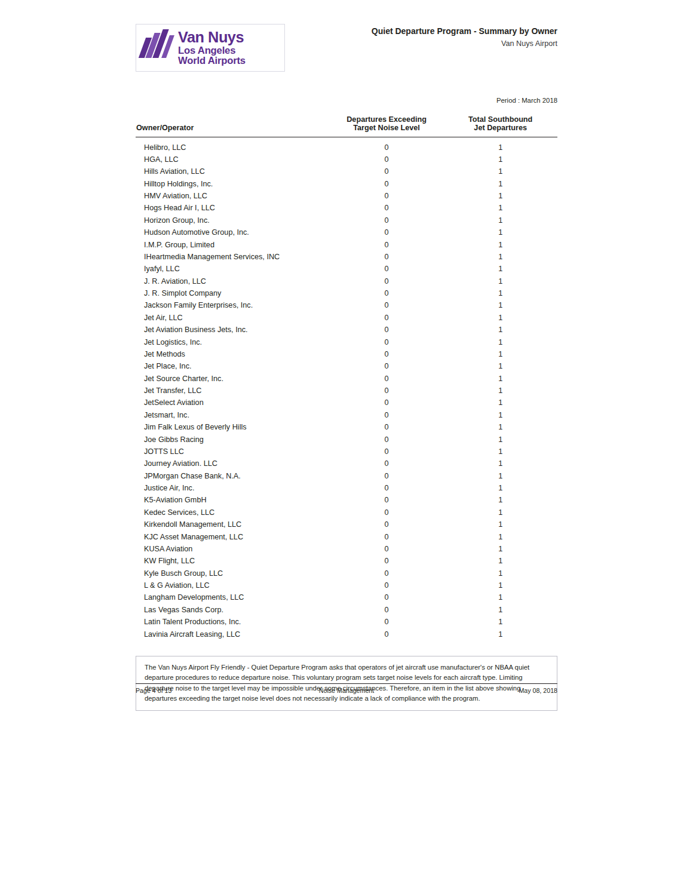Van Nuys
Los Angeles
World Airports
Quiet Departure Program - Summary by Owner
Van Nuys Airport
Period : March 2018
| Owner/Operator | Departures Exceeding Target Noise Level | Total Southbound Jet Departures |
| --- | --- | --- |
| Helibro, LLC | 0 | 1 |
| HGA, LLC | 0 | 1 |
| Hills Aviation, LLC | 0 | 1 |
| Hilltop Holdings, Inc. | 0 | 1 |
| HMV Aviation, LLC | 0 | 1 |
| Hogs Head Air I, LLC | 0 | 1 |
| Horizon Group, Inc. | 0 | 1 |
| Hudson Automotive Group, Inc. | 0 | 1 |
| I.M.P. Group, Limited | 0 | 1 |
| IHeartmedia Management Services, INC | 0 | 1 |
| Iyafyl, LLC | 0 | 1 |
| J. R. Aviation, LLC | 0 | 1 |
| J. R. Simplot Company | 0 | 1 |
| Jackson Family Enterprises, Inc. | 0 | 1 |
| Jet Air, LLC | 0 | 1 |
| Jet Aviation Business Jets, Inc. | 0 | 1 |
| Jet Logistics, Inc. | 0 | 1 |
| Jet Methods | 0 | 1 |
| Jet Place, Inc. | 0 | 1 |
| Jet Source Charter, Inc. | 0 | 1 |
| Jet Transfer, LLC | 0 | 1 |
| JetSelect Aviation | 0 | 1 |
| Jetsmart, Inc. | 0 | 1 |
| Jim Falk Lexus of Beverly Hills | 0 | 1 |
| Joe Gibbs Racing | 0 | 1 |
| JOTTS LLC | 0 | 1 |
| Journey Aviation. LLC | 0 | 1 |
| JPMorgan Chase Bank, N.A. | 0 | 1 |
| Justice Air, Inc. | 0 | 1 |
| K5-Aviation GmbH | 0 | 1 |
| Kedec Services, LLC | 0 | 1 |
| Kirkendoll Management, LLC | 0 | 1 |
| KJC Asset Management, LLC | 0 | 1 |
| KUSA Aviation | 0 | 1 |
| KW Flight, LLC | 0 | 1 |
| Kyle Busch Group, LLC | 0 | 1 |
| L & G Aviation, LLC | 0 | 1 |
| Langham Developments, LLC | 0 | 1 |
| Las Vegas Sands Corp. | 0 | 1 |
| Latin Talent Productions, Inc. | 0 | 1 |
| Lavinia Aircraft Leasing, LLC | 0 | 1 |
The Van Nuys Airport Fly Friendly - Quiet Departure Program asks that operators of jet aircraft use manufacturer's or NBAA quiet departure procedures to reduce departure noise. This voluntary program sets target noise levels for each aircraft type. Limiting departure noise to the target level may be impossible under some circumstances. Therefore, an item in the list above showing departures exceeding the target noise level does not necessarily indicate a lack of compliance with the program.
Page 4 of 13
Noise Management
May 08, 2018